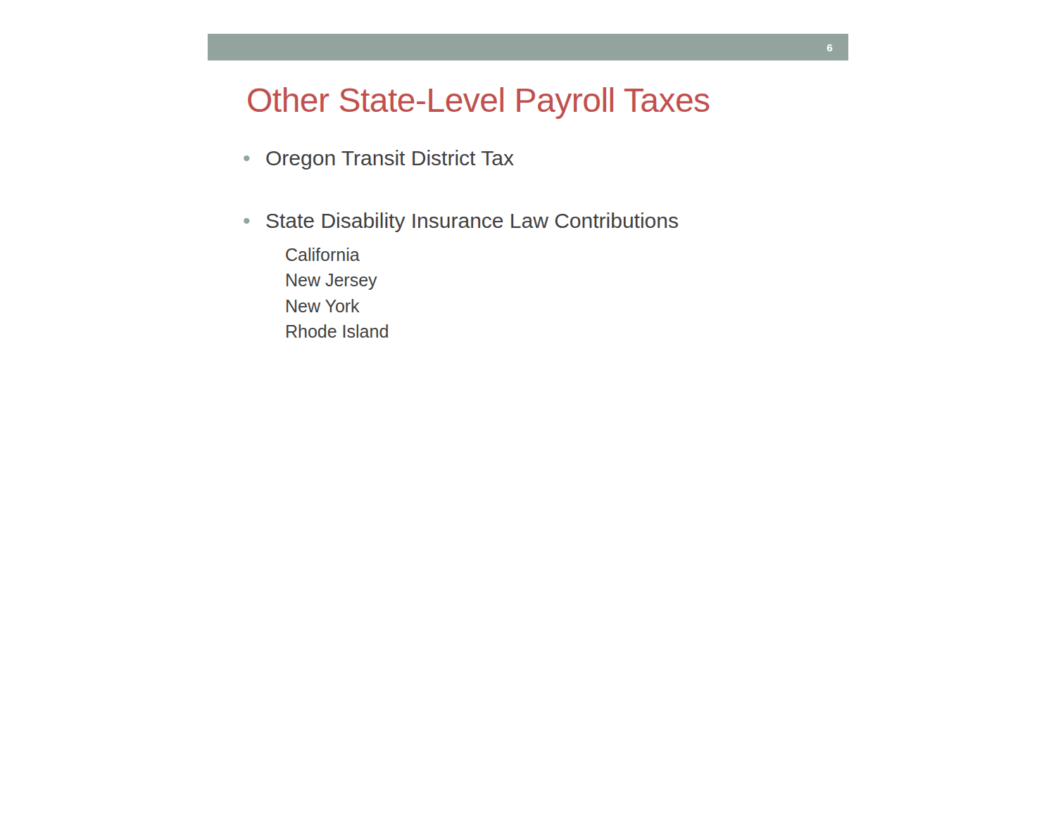6
Other State-Level Payroll Taxes
Oregon Transit District Tax
State Disability Insurance Law Contributions
California
New Jersey
New York
Rhode Island